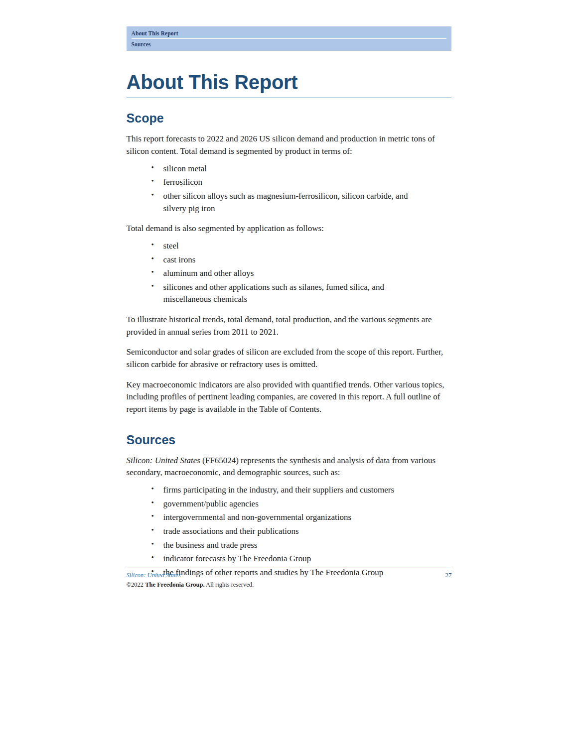About This Report
Sources
About This Report
Scope
This report forecasts to 2022 and 2026 US silicon demand and production in metric tons of silicon content. Total demand is segmented by product in terms of:
silicon metal
ferrosilicon
other silicon alloys such as magnesium-ferrosilicon, silicon carbide, andsilvery pig iron
Total demand is also segmented by application as follows:
steel
cast irons
aluminum and other alloys
silicones and other applications such as silanes, fumed silica, andmiscellaneous chemicals
To illustrate historical trends, total demand, total production, and the various segments are provided in annual series from 2011 to 2021.
Semiconductor and solar grades of silicon are excluded from the scope of this report. Further, silicon carbide for abrasive or refractory uses is omitted.
Key macroeconomic indicators are also provided with quantified trends. Other various topics, including profiles of pertinent leading companies, are covered in this report. A full outline of report items by page is available in the Table of Contents.
Sources
Silicon: United States (FF65024) represents the synthesis and analysis of data from various secondary, macroeconomic, and demographic sources, such as:
firms participating in the industry, and their suppliers and customers
government/public agencies
intergovernmental and non-governmental organizations
trade associations and their publications
the business and trade press
indicator forecasts by The Freedonia Group
the findings of other reports and studies by The Freedonia Group
Silicon: United States
©2022 The Freedonia Group. All rights reserved.
27